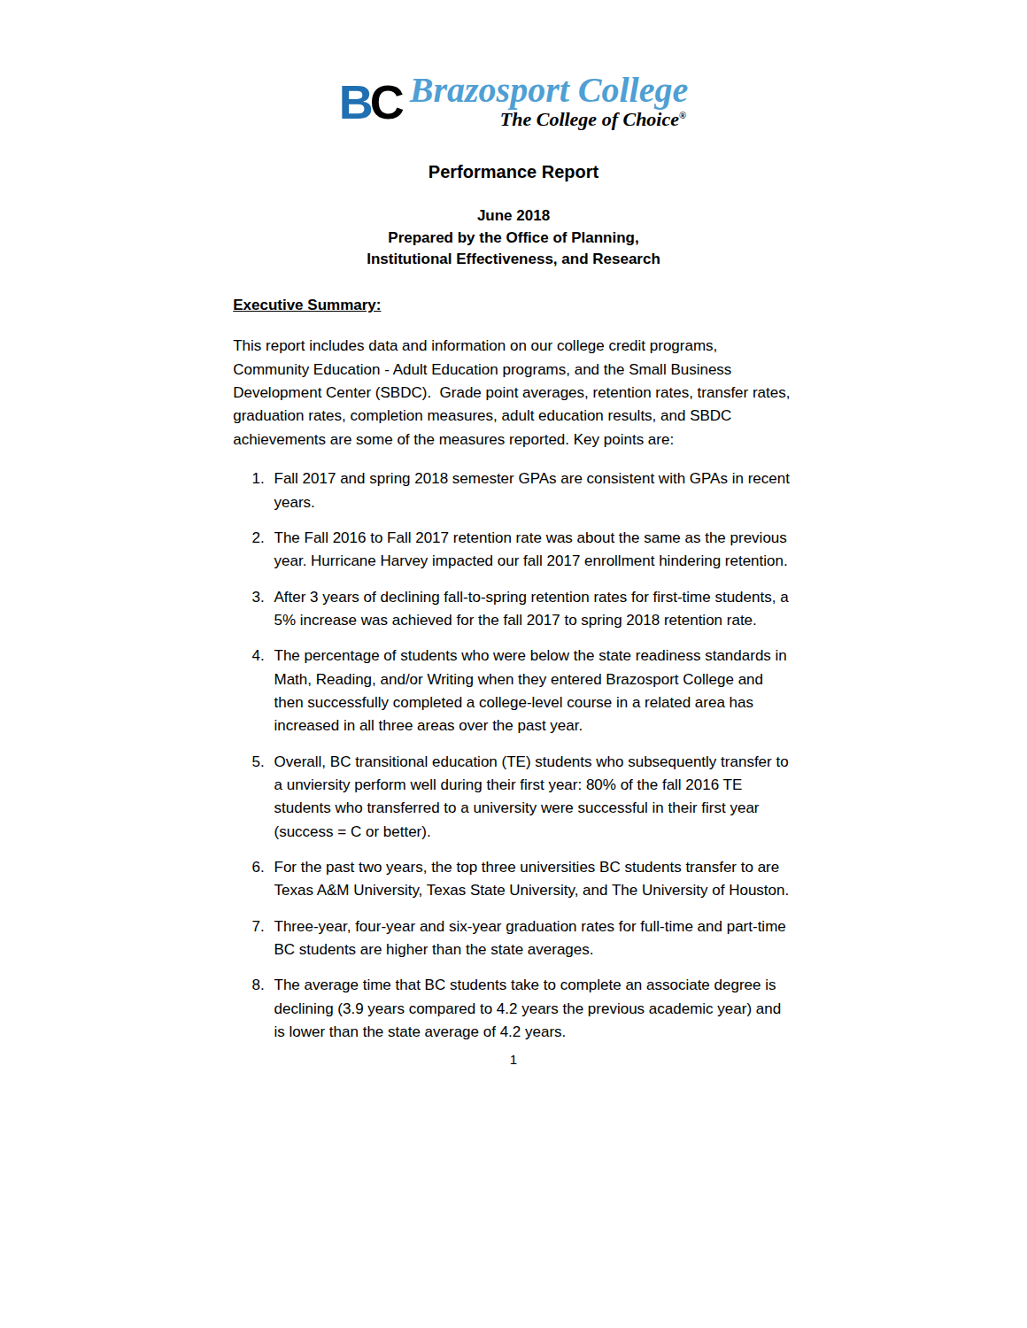BC
Brazosport College
The College of Choice®
Performance Report
June 2018
Prepared by the Office of Planning,
Institutional Effectiveness, and Research
Executive Summary:
This report includes data and information on our college credit programs, Community Education - Adult Education programs, and the Small Business Development Center (SBDC). Grade point averages, retention rates, transfer rates, graduation rates, completion measures, adult education results, and SBDC achievements are some of the measures reported. Key points are:
Fall 2017 and spring 2018 semester GPAs are consistent with GPAs in recent years.
The Fall 2016 to Fall 2017 retention rate was about the same as the previous year. Hurricane Harvey impacted our fall 2017 enrollment hindering retention.
After 3 years of declining fall-to-spring retention rates for first-time students, a 5% increase was achieved for the fall 2017 to spring 2018 retention rate.
The percentage of students who were below the state readiness standards in Math, Reading, and/or Writing when they entered Brazosport College and then successfully completed a college-level course in a related area has increased in all three areas over the past year.
Overall, BC transitional education (TE) students who subsequently transfer to a unviersity perform well during their first year: 80% of the fall 2016 TE students who transferred to a university were successful in their first year (success = C or better).
For the past two years, the top three universities BC students transfer to are Texas A&M University, Texas State University, and The University of Houston.
Three-year, four-year and six-year graduation rates for full-time and part-time BC students are higher than the state averages.
The average time that BC students take to complete an associate degree is declining (3.9 years compared to 4.2 years the previous academic year) and is lower than the state average of 4.2 years.
1